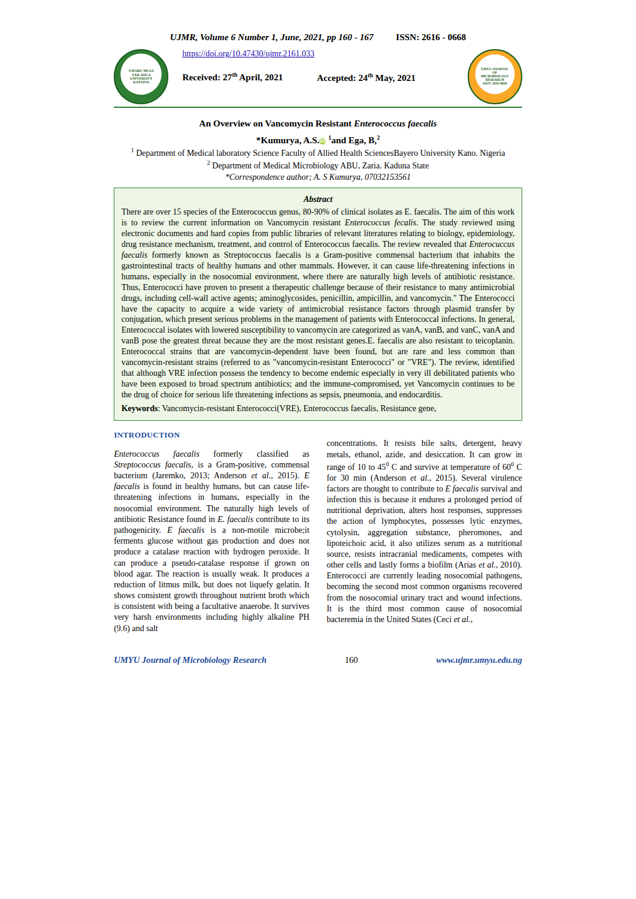UJMR, Volume 6 Number 1, June, 2021, pp 160 - 167 ISSN: 2616 - 0668
UMARU MUSA YAR'ADUA UNIVERSITY
KATSINA
https://doi.org/10.47430/ujmr.2161.033
Received: 27th April, 2021 Accepted: 24th May, 2021
UMYU JOURNAL OF MICROBIOLOGY RESEARCH
ISSN: 2616-0668
An Overview on Vancomycin Resistant Enterococcus faecalis
*Kumurya, A.S.iD 1and Ega, B,2
1 Department of Medical laboratory Science Faculty of Allied Health SciencesBayero University Kano. Nigeria
2 Department of Medical Microbiology ABU, Zaria. Kaduna State
*Correspondence author; A. S Kumurya, 07032153561
Abstract
There are over 15 species of the Enterococcus genus, 80-90% of clinical isolates as E. faecalis. The aim of this work is to review the current information on Vancomycin resistant Enterococcus fecalis. The study reviewed using electronic documents and hard copies from public libraries of relevant literatures relating to biology, epidemiology, drug resistance mechanism, treatment, and control of Enterococcus faecalis. The review revealed that Enterocuccus faecalis formerly known as Streptococcus faecalis is a Gram-positive commensal bacterium that inhabits the gastrointestinal tracts of healthy humans and other mammals. However, it can cause life-threatening infections in humans, especially in the nosocomial environment, where there are naturally high levels of antibiotic resistance. Thus, Enterococci have proven to present a therapeutic challenge because of their resistance to many antimicrobial drugs, including cell-wall active agents; aminoglycosides, penicillin, ampicillin, and vancomycin." The Enterococci have the capacity to acquire a wide variety of antimicrobial resistance factors through plasmid transfer by conjugation, which present serious problems in the management of patients with Enterococcal infections. In general, Enterococcal isolates with lowered susceptibility to vancomycin are categorized as vanA, vanB, and vanC, vanA and vanB pose the greatest threat because they are the most resistant genes.E. faecalis are also resistant to teicoplanin. Enterococcal strains that are vancomycin-dependent have been found, but are rare and less common than vancomycin-resistant strains (referred to as "vancomycin-resistant Enterococci" or "VRE"). The review, identified that although VRE infection possess the tendency to become endemic especially in very ill debilitated patients who have been exposed to broad spectrum antibiotics; and the immune-compromised, yet Vancomycin continues to be the drug of choice for serious life threatening infections as sepsis, pneumonia, and endocarditis.
Keywords: Vancomycin-resistant Enterococci(VRE), Enterococcus faecalis, Resistance gene,
INTRODUCTION
Enterococcus faecalis formerly classified as Streptococcus faecalis, is a Gram-positive, commensal bacterium (Jaremko, 2013; Anderson et al., 2015). E faecalis is found in healthy humans, but can cause life-threatening infections in humans, especially in the nosocomial environment. The naturally high levels of antibiotic Resistance found in E. faecalis contribute to its pathogenicity. E faecalis is a non-motile microbe;it ferments glucose without gas production and does not produce a catalase reaction with hydrogen peroxide. It can produce a pseudo-catalase response if grown on blood agar. The reaction is usually weak. It produces a reduction of litmus milk, but does not liquefy gelatin. It shows consistent growth throughout nutrient broth which is consistent with being a facultative anaerobe. It survives very harsh environments including highly alkaline PH (9.6) and salt
concentrations. It resists bile salts, detergent, heavy metals, ethanol, azide, and desiccation. It can grow in range of 10 to 450 C and survive at temperature of 600 C for 30 min (Anderson et al., 2015). Several virulence factors are thought to contribute to E faecalis survival and infection this is because it endures a prolonged period of nutritional deprivation, alters host responses, suppresses the action of lymphocytes, possesses lytic enzymes, cytolysin, aggregation substance, pheromones, and lipoteichoic acid, it also utilizes serum as a nutritional source, resists intracranial medicaments, competes with other cells and lastly forms a biofilm (Arias et al., 2010). Enterococci are currently leading nosocomial pathogens, becoming the second most common organisms recovered from the nosocomial urinary tract and wound infections. It is the third most common cause of nosocomial bacteremia in the United States (Ceci et al.,
UMYU Journal of Microbiology Research
160
www.ujmr.umyu.edu.ng